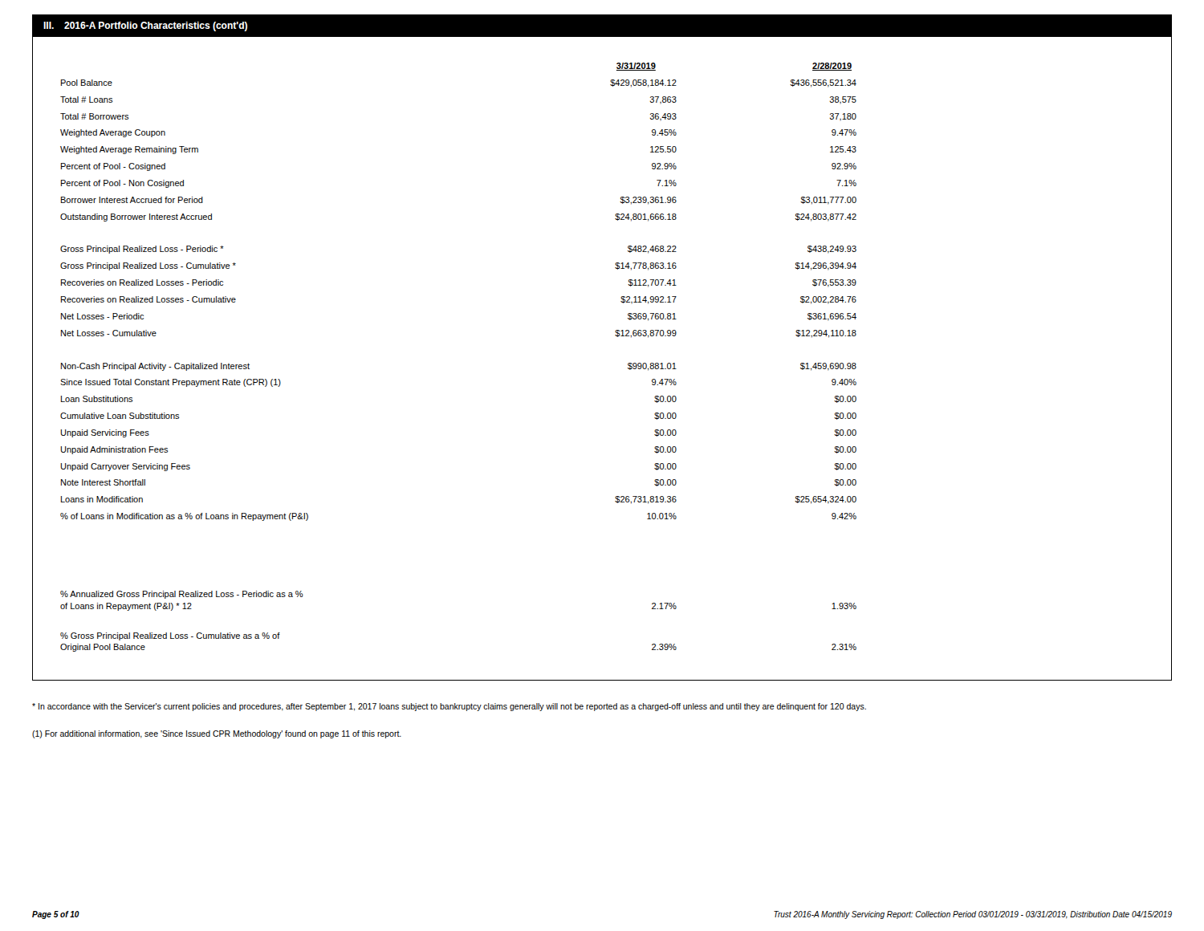III. 2016-A Portfolio Characteristics (cont'd)
| | 3/31/2019 | 2/28/2019 |
| Pool Balance | $429,058,184.12 | $436,556,521.34 |
| Total # Loans | 37,863 | 38,575 |
| Total # Borrowers | 36,493 | 37,180 |
| Weighted Average Coupon | 9.45% | 9.47% |
| Weighted Average Remaining Term | 125.50 | 125.43 |
| Percent of Pool - Cosigned | 92.9% | 92.9% |
| Percent of Pool - Non Cosigned | 7.1% | 7.1% |
| Borrower Interest Accrued for Period | $3,239,361.96 | $3,011,777.00 |
| Outstanding Borrower Interest Accrued | $24,801,666.18 | $24,803,877.42 |
| Gross Principal Realized Loss - Periodic * | $482,468.22 | $438,249.93 |
| Gross Principal Realized Loss - Cumulative * | $14,778,863.16 | $14,296,394.94 |
| Recoveries on Realized Losses - Periodic | $112,707.41 | $76,553.39 |
| Recoveries on Realized Losses - Cumulative | $2,114,992.17 | $2,002,284.76 |
| Net Losses - Periodic | $369,760.81 | $361,696.54 |
| Net Losses - Cumulative | $12,663,870.99 | $12,294,110.18 |
| Non-Cash Principal Activity - Capitalized Interest | $990,881.01 | $1,459,690.98 |
| Since Issued Total Constant Prepayment Rate (CPR) (1) | 9.47% | 9.40% |
| Loan Substitutions | $0.00 | $0.00 |
| Cumulative Loan Substitutions | $0.00 | $0.00 |
| Unpaid Servicing Fees | $0.00 | $0.00 |
| Unpaid Administration Fees | $0.00 | $0.00 |
| Unpaid Carryover Servicing Fees | $0.00 | $0.00 |
| Note Interest Shortfall | $0.00 | $0.00 |
| Loans in Modification | $26,731,819.36 | $25,654,324.00 |
| % of Loans in Modification as a % of Loans in Repayment (P&I) | 10.01% | 9.42% |
| % Annualized Gross Principal Realized Loss - Periodic as a % of Loans in Repayment (P&I) * 12 | 2.17% | 1.93% |
| % Gross Principal Realized Loss - Cumulative as a % of Original Pool Balance | 2.39% | 2.31% |
* In accordance with the Servicer's current policies and procedures, after September 1, 2017 loans subject to bankruptcy claims generally will not be reported as a charged-off unless and until they are delinquent for 120 days.
(1) For additional information, see 'Since Issued CPR Methodology' found on page 11 of this report.
Page 5 of 10
Trust 2016-A Monthly Servicing Report: Collection Period 03/01/2019 - 03/31/2019, Distribution Date 04/15/2019